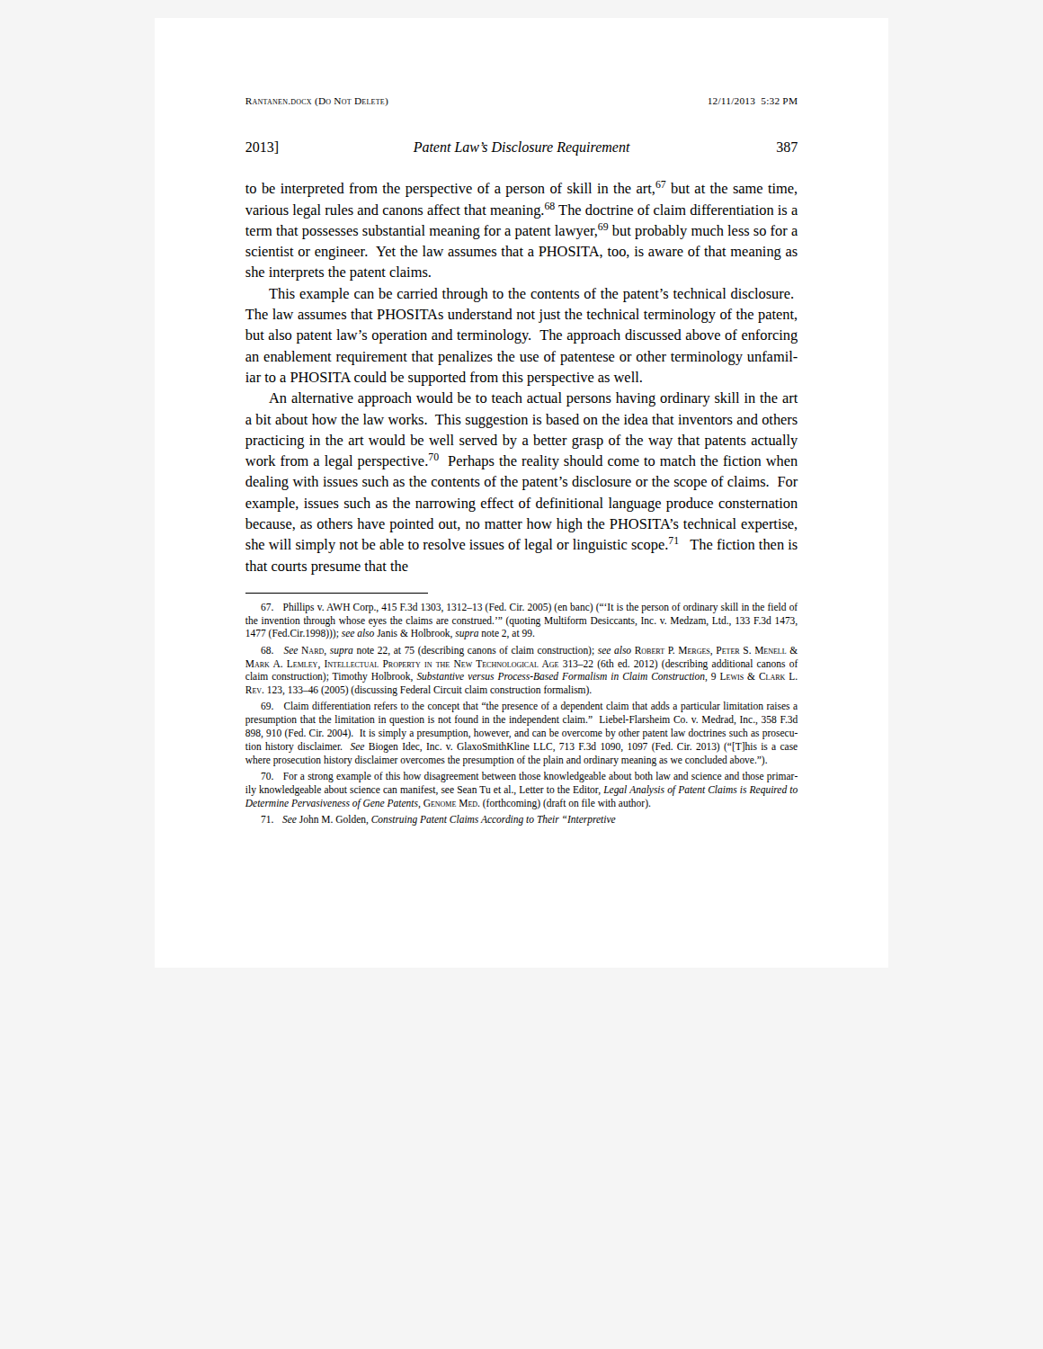Rantanen.docx (Do Not Delete) 12/11/2013 5:32 PM
2013] Patent Law’s Disclosure Requirement 387
to be interpreted from the perspective of a person of skill in the art,67 but at the same time, various legal rules and canons affect that meaning.68 The doctrine of claim differentiation is a term that possesses substantial meaning for a patent lawyer,69 but probably much less so for a scientist or engineer. Yet the law assumes that a PHOSITA, too, is aware of that meaning as she interprets the patent claims.
This example can be carried through to the contents of the patent’s technical disclosure. The law assumes that PHOSITAs understand not just the technical terminology of the patent, but also patent law’s operation and terminology. The approach discussed above of enforcing an enablement requirement that penalizes the use of patentese or other terminology unfamiliar to a PHOSITA could be supported from this perspective as well.
An alternative approach would be to teach actual persons having ordinary skill in the art a bit about how the law works. This suggestion is based on the idea that inventors and others practicing in the art would be well served by a better grasp of the way that patents actually work from a legal perspective.70 Perhaps the reality should come to match the fiction when dealing with issues such as the contents of the patent’s disclosure or the scope of claims. For example, issues such as the narrowing effect of definitional language produce consternation because, as others have pointed out, no matter how high the PHOSITA’s technical expertise, she will simply not be able to resolve issues of legal or linguistic scope.71 The fiction then is that courts presume that the
67. Phillips v. AWH Corp., 415 F.3d 1303, 1312–13 (Fed. Cir. 2005) (en banc) (“‘It is the person of ordinary skill in the field of the invention through whose eyes the claims are construed.’” (quoting Multiform Desiccants, Inc. v. Medzam, Ltd., 133 F.3d 1473, 1477 (Fed.Cir.1998))); see also Janis & Holbrook, supra note 2, at 99.
68. See Nard, supra note 22, at 75 (describing canons of claim construction); see also Robert P. Merges, Peter S. Menell & Mark A. Lemley, Intellectual Property in the New Technological Age 313–22 (6th ed. 2012) (describing additional canons of claim construction); Timothy Holbrook, Substantive versus Process-Based Formalism in Claim Construction, 9 Lewis & Clark L. Rev. 123, 133–46 (2005) (discussing Federal Circuit claim construction formalism).
69. Claim differentiation refers to the concept that “the presence of a dependent claim that adds a particular limitation raises a presumption that the limitation in question is not found in the independent claim.” Liebel-Flarsheim Co. v. Medrad, Inc., 358 F.3d 898, 910 (Fed. Cir. 2004). It is simply a presumption, however, and can be overcome by other patent law doctrines such as prosecution history disclaimer. See Biogen Idec, Inc. v. GlaxoSmithKline LLC, 713 F.3d 1090, 1097 (Fed. Cir. 2013) (“[T]his is a case where prosecution history disclaimer overcomes the presumption of the plain and ordinary meaning as we concluded above.”).
70. For a strong example of this how disagreement between those knowledgeable about both law and science and those primarily knowledgeable about science can manifest, see Sean Tu et al., Letter to the Editor, Legal Analysis of Patent Claims is Required to Determine Pervasiveness of Gene Patents, Genome Med. (forthcoming) (draft on file with author).
71. See John M. Golden, Construing Patent Claims According to Their “Interpretive